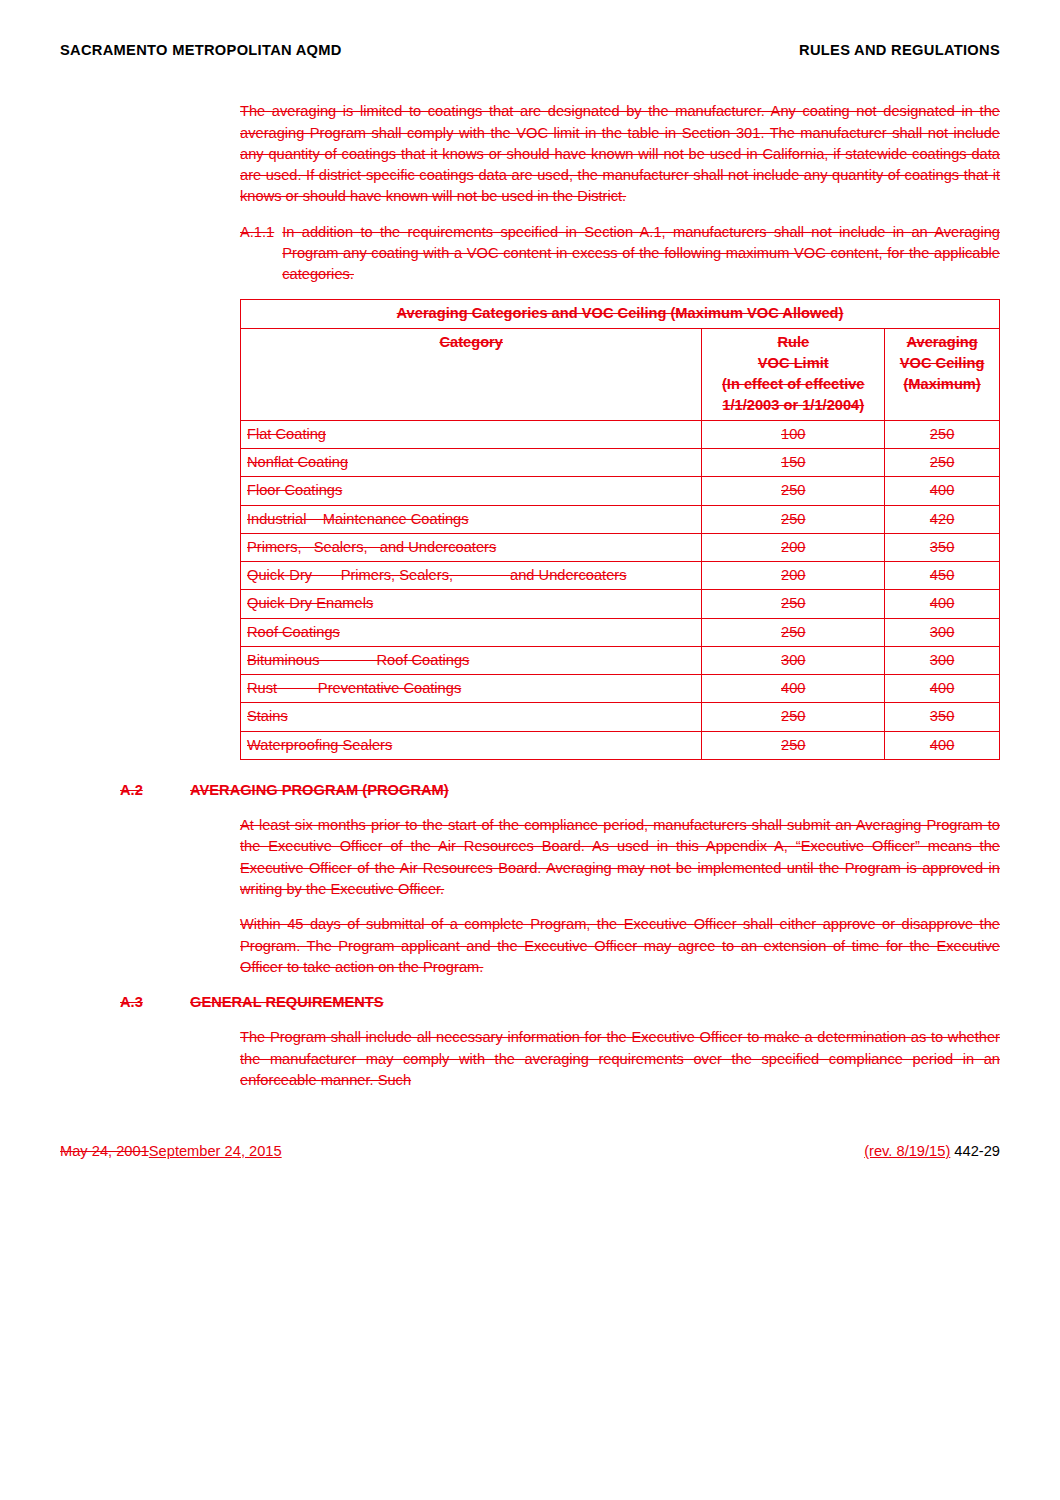SACRAMENTO METROPOLITAN AQMD
RULES AND REGULATIONS
The averaging is limited to coatings that are designated by the manufacturer. Any coating not designated in the averaging Program shall comply with the VOC limit in the table in Section 301. The manufacturer shall not include any quantity of coatings that it knows or should have known will not be used in California, if statewide coatings data are used. If district-specific coatings data are used, the manufacturer shall not include any quantity of coatings that it knows or should have known will not be used in the District.
A.1.1
In addition to the requirements specified in Section A.1, manufacturers shall not include in an Averaging Program any coating with a VOC content in excess of the following maximum VOC content, for the applicable categories.
| Averaging Categories and VOC Ceiling (Maximum VOC Allowed) |
| --- |
| Category | Rule VOC Limit (In effect of effective 1/1/2003 or 1/1/2004) | Averaging VOC Ceiling (Maximum) |
| Flat Coating | 100 | 250 |
| Nonflat Coating | 150 | 250 |
| Floor Coatings | 250 | 400 |
| Industrial Maintenance Coatings | 250 | 420 |
| Primers, Sealers, and Undercoaters | 200 | 350 |
| Quick-Dry Primers, Sealers, and Undercoaters | 200 | 450 |
| Quick-Dry Enamels | 250 | 400 |
| Roof Coatings | 250 | 300 |
| Bituminous Roof Coatings | 300 | 300 |
| Rust Preventative Coatings | 400 | 400 |
| Stains | 250 | 350 |
| Waterproofing Sealers | 250 | 400 |
A.2
AVERAGING PROGRAM (PROGRAM)
At least six months prior to the start of the compliance period, manufacturers shall submit an Averaging Program to the Executive Officer of the Air Resources Board. As used in this Appendix A, “Executive Officer” means the Executive Officer of the Air Resources Board. Averaging may not be implemented until the Program is approved in writing by the Executive Officer.
Within 45 days of submittal of a complete Program, the Executive Officer shall either approve or disapprove the Program. The Program applicant and the Executive Officer may agree to an extension of time for the Executive Officer to take action on the Program.
A.3
GENERAL REQUIREMENTS
The Program shall include all necessary information for the Executive Officer to make a determination as to whether the manufacturer may comply with the averaging requirements over the specified compliance period in an enforceable manner. Such
May 24, 2001 September 24, 2015
(rev. 8/19/15) 442-29